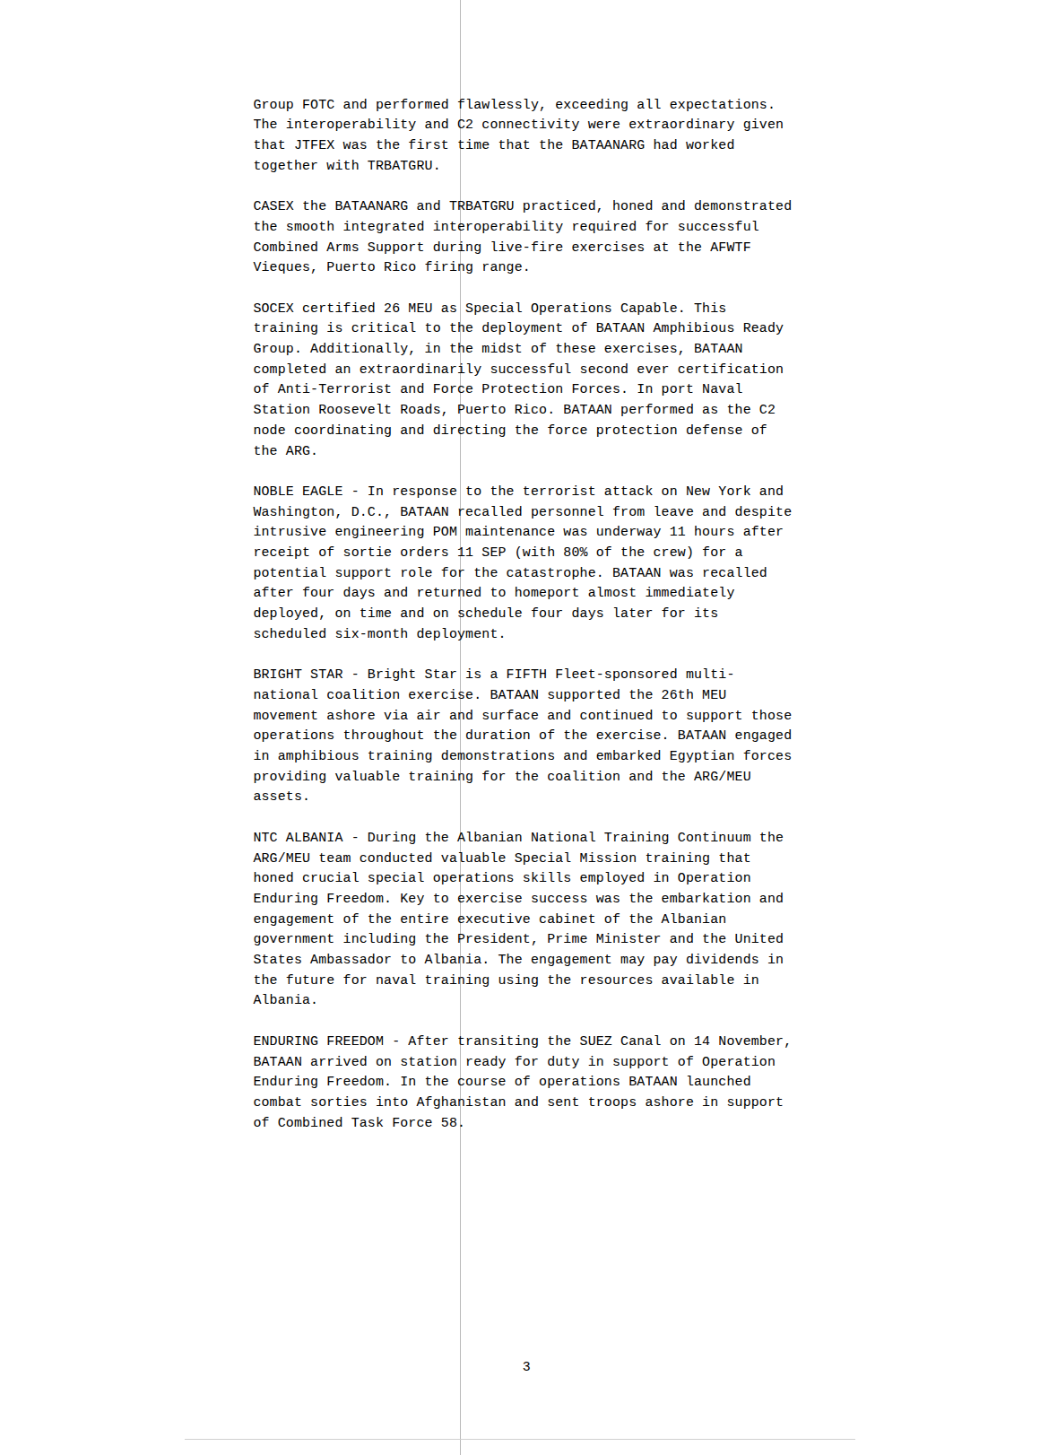Group FOTC and performed flawlessly, exceeding all expectations. The interoperability and C2 connectivity were extraordinary given that JTFEX was the first time that the BATAANARG had worked together with TRBATGRU.
CASEX the BATAANARG and TRBATGRU practiced, honed and demonstrated the smooth integrated interoperability required for successful Combined Arms Support during live-fire exercises at the AFWTF Vieques, Puerto Rico firing range.
SOCEX certified 26 MEU as Special Operations Capable. This training is critical to the deployment of BATAAN Amphibious Ready Group. Additionally, in the midst of these exercises, BATAAN completed an extraordinarily successful second ever certification of Anti-Terrorist and Force Protection Forces. In port Naval Station Roosevelt Roads, Puerto Rico. BATAAN performed as the C2 node coordinating and directing the force protection defense of the ARG.
NOBLE EAGLE - In response to the terrorist attack on New York and Washington, D.C., BATAAN recalled personnel from leave and despite intrusive engineering POM maintenance was underway 11 hours after receipt of sortie orders 11 SEP (with 80% of the crew) for a potential support role for the catastrophe. BATAAN was recalled after four days and returned to homeport almost immediately deployed, on time and on schedule four days later for its scheduled six-month deployment.
BRIGHT STAR - Bright Star is a FIFTH Fleet-sponsored multi-national coalition exercise. BATAAN supported the 26th MEU movement ashore via air and surface and continued to support those operations throughout the duration of the exercise. BATAAN engaged in amphibious training demonstrations and embarked Egyptian forces providing valuable training for the coalition and the ARG/MEU assets.
NTC ALBANIA - During the Albanian National Training Continuum the ARG/MEU team conducted valuable Special Mission training that honed crucial special operations skills employed in Operation Enduring Freedom. Key to exercise success was the embarkation and engagement of the entire executive cabinet of the Albanian government including the President, Prime Minister and the United States Ambassador to Albania. The engagement may pay dividends in the future for naval training using the resources available in Albania.
ENDURING FREEDOM - After transiting the SUEZ Canal on 14 November, BATAAN arrived on station ready for duty in support of Operation Enduring Freedom. In the course of operations BATAAN launched combat sorties into Afghanistan and sent troops ashore in support of Combined Task Force 58.
3